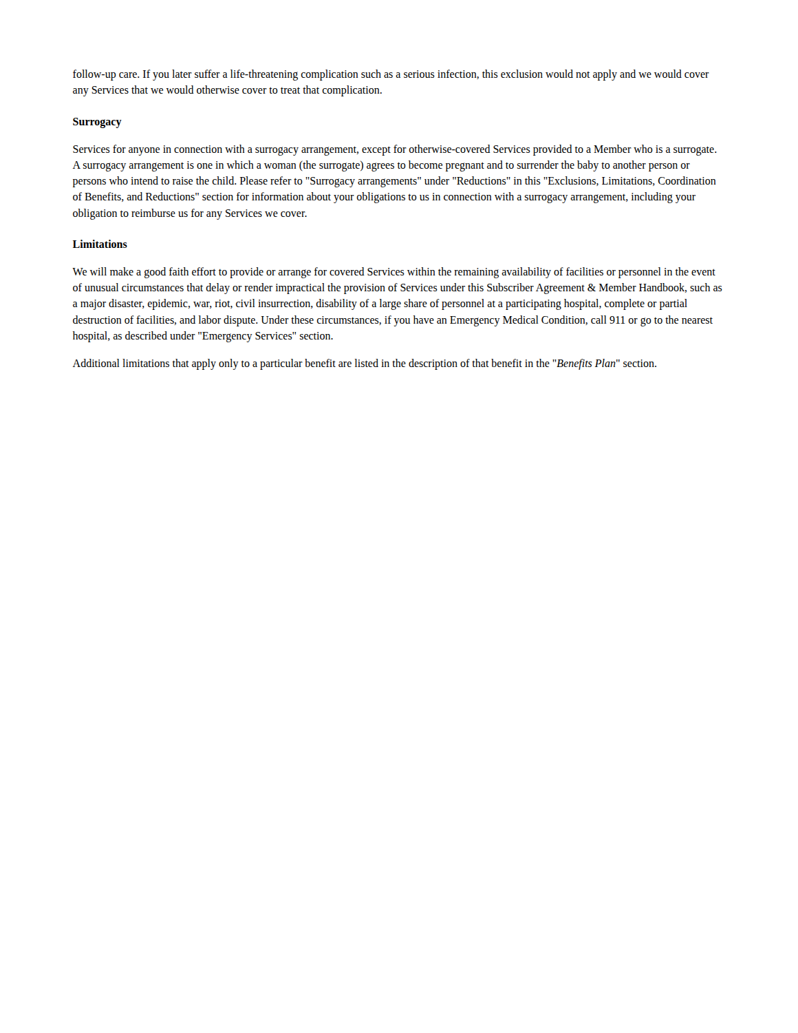follow-up care. If you later suffer a life-threatening complication such as a serious infection, this exclusion would not apply and we would cover any Services that we would otherwise cover to treat that complication.
Surrogacy
Services for anyone in connection with a surrogacy arrangement, except for otherwise-covered Services provided to a Member who is a surrogate. A surrogacy arrangement is one in which a woman (the surrogate) agrees to become pregnant and to surrender the baby to another person or persons who intend to raise the child. Please refer to "Surrogacy arrangements" under "Reductions" in this "Exclusions, Limitations, Coordination of Benefits, and Reductions" section for information about your obligations to us in connection with a surrogacy arrangement, including your obligation to reimburse us for any Services we cover.
Limitations
We will make a good faith effort to provide or arrange for covered Services within the remaining availability of facilities or personnel in the event of unusual circumstances that delay or render impractical the provision of Services under this Subscriber Agreement & Member Handbook, such as a major disaster, epidemic, war, riot, civil insurrection, disability of a large share of personnel at a participating hospital, complete or partial destruction of facilities, and labor dispute. Under these circumstances, if you have an Emergency Medical Condition, call 911 or go to the nearest hospital, as described under "Emergency Services" section.
Additional limitations that apply only to a particular benefit are listed in the description of that benefit in the "Benefits Plan" section.